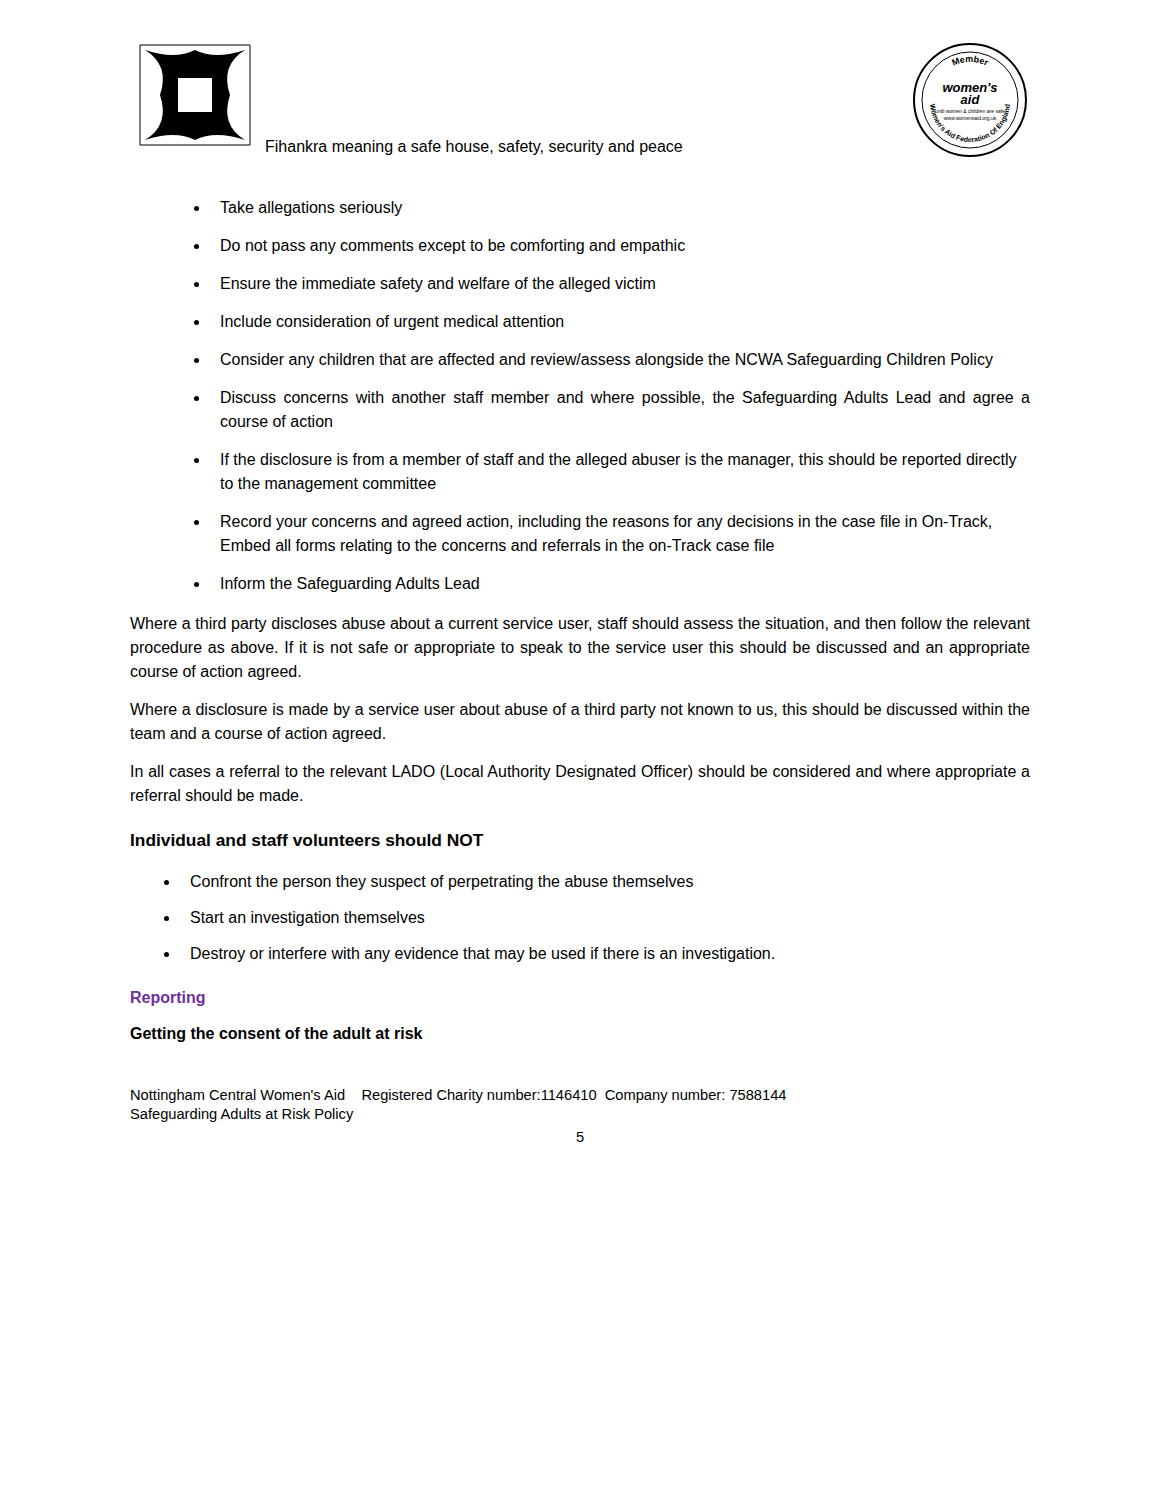Member women's aid until women & children are safe www.womensaid.org.uk Women's Aid Federation Of England
Fihankra meaning a safe house, safety, security and peace
Take allegations seriously
Do not pass any comments except to be comforting and empathic
Ensure the immediate safety and welfare of the alleged victim
Include consideration of urgent medical attention
Consider any children that are affected and review/assess alongside the NCWA Safeguarding Children Policy
Discuss concerns with another staff member and where possible, the Safeguarding Adults Lead and agree a course of action
If the disclosure is from a member of staff and the alleged abuser is the manager, this should be reported directly to the management committee
Record your concerns and agreed action, including the reasons for any decisions in the case file in On-Track, Embed all forms relating to the concerns and referrals in the on-Track case file
Inform the Safeguarding Adults Lead
Where a third party discloses abuse about a current service user, staff should assess the situation, and then follow the relevant procedure as above. If it is not safe or appropriate to speak to the service user this should be discussed and an appropriate course of action agreed.
Where a disclosure is made by a service user about abuse of a third party not known to us, this should be discussed within the team and a course of action agreed.
In all cases a referral to the relevant LADO (Local Authority Designated Officer) should be considered and where appropriate a referral should be made.
Individual and staff volunteers should NOT
Confront the person they suspect of perpetrating the abuse themselves
Start an investigation themselves
Destroy or interfere with any evidence that may be used if there is an investigation.
Reporting
Getting the consent of the adult at risk
Nottingham Central Women's Aid Registered Charity number:1146410 Company number: 7588144
Safeguarding Adults at Risk Policy
5